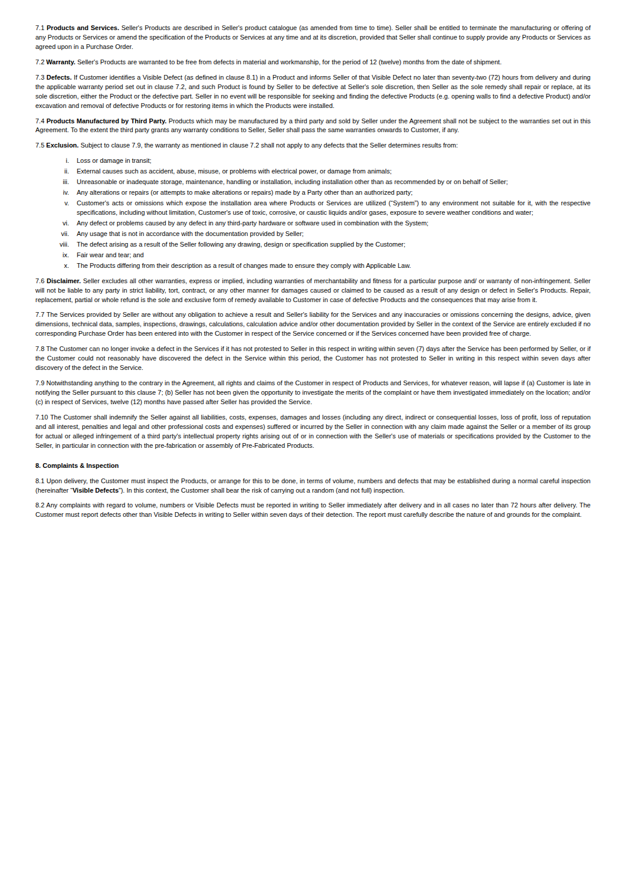7.1 Products and Services. Seller's Products are described in Seller's product catalogue (as amended from time to time). Seller shall be entitled to terminate the manufacturing or offering of any Products or Services or amend the specification of the Products or Services at any time and at its discretion, provided that Seller shall continue to supply provide any Products or Services as agreed upon in a Purchase Order.
7.2 Warranty. Seller's Products are warranted to be free from defects in material and workmanship, for the period of 12 (twelve) months from the date of shipment.
7.3 Defects. If Customer identifies a Visible Defect (as defined in clause 8.1) in a Product and informs Seller of that Visible Defect no later than seventy-two (72) hours from delivery and during the applicable warranty period set out in clause 7.2, and such Product is found by Seller to be defective at Seller's sole discretion, then Seller as the sole remedy shall repair or replace, at its sole discretion, either the Product or the defective part. Seller in no event will be responsible for seeking and finding the defective Products (e.g. opening walls to find a defective Product) and/or excavation and removal of defective Products or for restoring items in which the Products were installed.
7.4 Products Manufactured by Third Party. Products which may be manufactured by a third party and sold by Seller under the Agreement shall not be subject to the warranties set out in this Agreement. To the extent the third party grants any warranty conditions to Seller, Seller shall pass the same warranties onwards to Customer, if any.
7.5 Exclusion. Subject to clause 7.9, the warranty as mentioned in clause 7.2 shall not apply to any defects that the Seller determines results from:
Loss or damage in transit;
External causes such as accident, abuse, misuse, or problems with electrical power, or damage from animals;
Unreasonable or inadequate storage, maintenance, handling or installation, including installation other than as recommended by or on behalf of Seller;
Any alterations or repairs (or attempts to make alterations or repairs) made by a Party other than an authorized party;
Customer's acts or omissions which expose the installation area where Products or Services are utilized (“System”) to any environment not suitable for it, with the respective specifications, including without limitation, Customer's use of toxic, corrosive, or caustic liquids and/or gases, exposure to severe weather conditions and water;
Any defect or problems caused by any defect in any third-party hardware or software used in combination with the System;
Any usage that is not in accordance with the documentation provided by Seller;
The defect arising as a result of the Seller following any drawing, design or specification supplied by the Customer;
Fair wear and tear; and
The Products differing from their description as a result of changes made to ensure they comply with Applicable Law.
7.6 Disclaimer. Seller excludes all other warranties, express or implied, including warranties of merchantability and fitness for a particular purpose and/ or warranty of non-infringement. Seller will not be liable to any party in strict liability, tort, contract, or any other manner for damages caused or claimed to be caused as a result of any design or defect in Seller's Products. Repair, replacement, partial or whole refund is the sole and exclusive form of remedy available to Customer in case of defective Products and the consequences that may arise from it.
7.7 The Services provided by Seller are without any obligation to achieve a result and Seller's liability for the Services and any inaccuracies or omissions concerning the designs, advice, given dimensions, technical data, samples, inspections, drawings, calculations, calculation advice and/or other documentation provided by Seller in the context of the Service are entirely excluded if no corresponding Purchase Order has been entered into with the Customer in respect of the Service concerned or if the Services concerned have been provided free of charge.
7.8 The Customer can no longer invoke a defect in the Services if it has not protested to Seller in this respect in writing within seven (7) days after the Service has been performed by Seller, or if the Customer could not reasonably have discovered the defect in the Service within this period, the Customer has not protested to Seller in writing in this respect within seven days after discovery of the defect in the Service.
7.9 Notwithstanding anything to the contrary in the Agreement, all rights and claims of the Customer in respect of Products and Services, for whatever reason, will lapse if (a) Customer is late in notifying the Seller pursuant to this clause 7; (b) Seller has not been given the opportunity to investigate the merits of the complaint or have them investigated immediately on the location; and/or (c) in respect of Services, twelve (12) months have passed after Seller has provided the Service.
7.10 The Customer shall indemnify the Seller against all liabilities, costs, expenses, damages and losses (including any direct, indirect or consequential losses, loss of profit, loss of reputation and all interest, penalties and legal and other professional costs and expenses) suffered or incurred by the Seller in connection with any claim made against the Seller or a member of its group for actual or alleged infringement of a third party's intellectual property rights arising out of or in connection with the Seller's use of materials or specifications provided by the Customer to the Seller, in particular in connection with the pre-fabrication or assembly of Pre-Fabricated Products.
8. Complaints & Inspection
8.1 Upon delivery, the Customer must inspect the Products, or arrange for this to be done, in terms of volume, numbers and defects that may be established during a normal careful inspection (hereinafter “Visible Defects”). In this context, the Customer shall bear the risk of carrying out a random (and not full) inspection.
8.2 Any complaints with regard to volume, numbers or Visible Defects must be reported in writing to Seller immediately after delivery and in all cases no later than 72 hours after delivery. The Customer must report defects other than Visible Defects in writing to Seller within seven days of their detection. The report must carefully describe the nature of and grounds for the complaint.